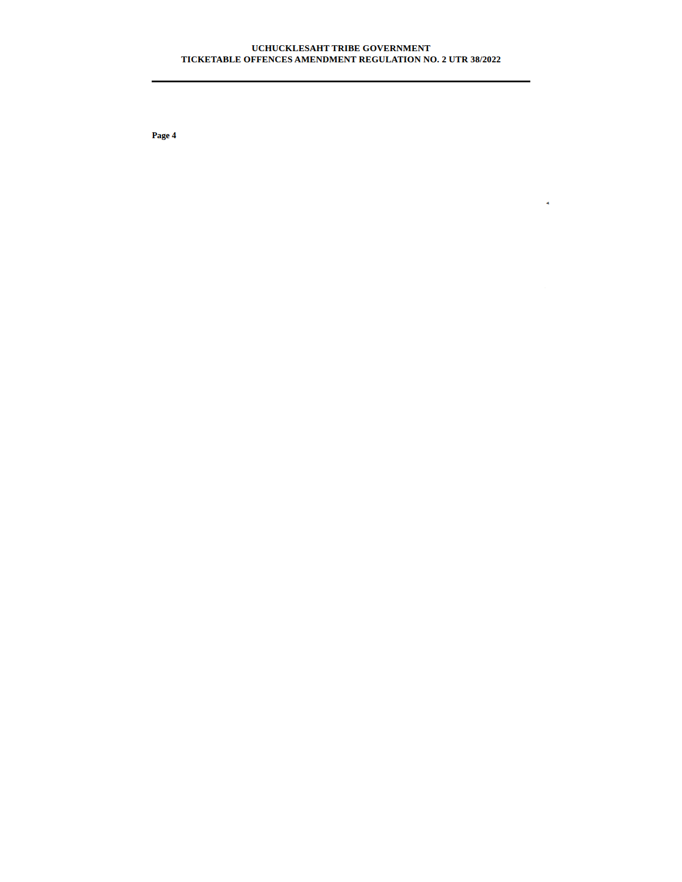UCHUCKLESAHT TRIBE GOVERNMENT
TICKETABLE OFFENCES AMENDMENT REGULATION NO. 2 UTR 38/2022
Page 4
◄ ·